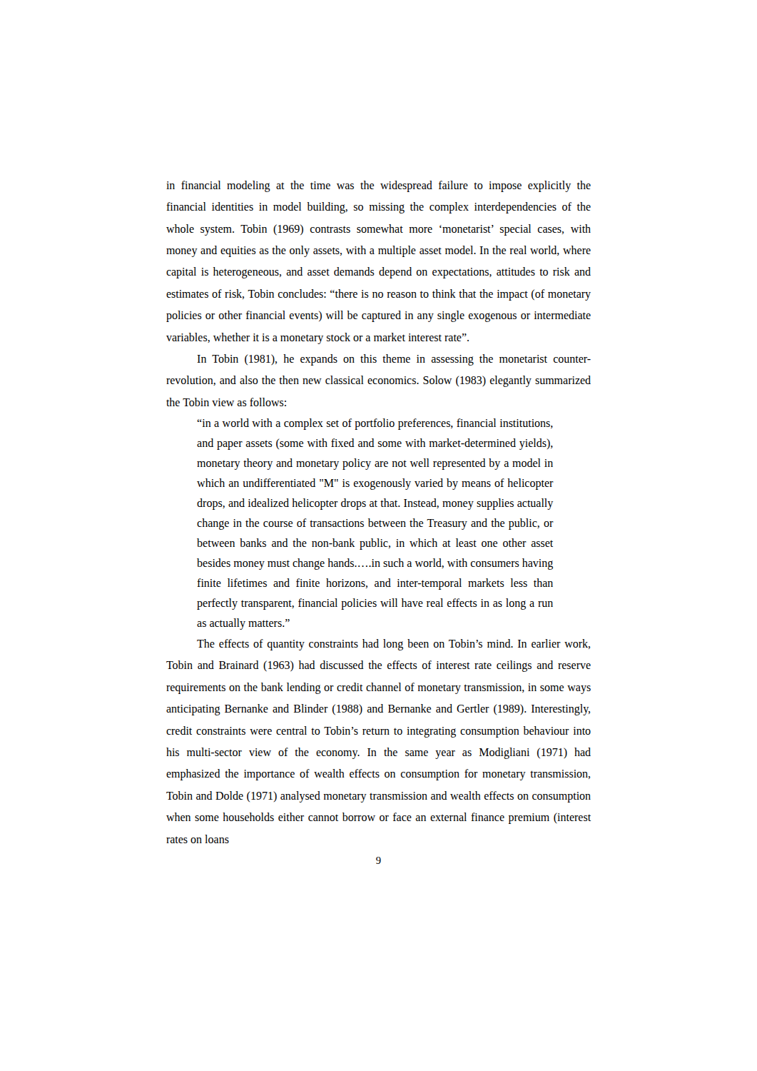in financial modeling at the time was the widespread failure to impose explicitly the financial identities in model building, so missing the complex interdependencies of the whole system. Tobin (1969) contrasts somewhat more ‘monetarist’ special cases, with money and equities as the only assets, with a multiple asset model. In the real world, where capital is heterogeneous, and asset demands depend on expectations, attitudes to risk and estimates of risk, Tobin concludes: “there is no reason to think that the impact (of monetary policies or other financial events) will be captured in any single exogenous or intermediate variables, whether it is a monetary stock or a market interest rate”.
In Tobin (1981), he expands on this theme in assessing the monetarist counter-revolution, and also the then new classical economics. Solow (1983) elegantly summarized the Tobin view as follows:
“in a world with a complex set of portfolio preferences, financial institutions, and paper assets (some with fixed and some with market-determined yields), monetary theory and monetary policy are not well represented by a model in which an undifferentiated "M" is exogenously varied by means of helicopter drops, and idealized helicopter drops at that. Instead, money supplies actually change in the course of transactions between the Treasury and the public, or between banks and the non-bank public, in which at least one other asset besides money must change hands.….in such a world, with consumers having finite lifetimes and finite horizons, and inter-temporal markets less than perfectly transparent, financial policies will have real effects in as long a run as actually matters.”
The effects of quantity constraints had long been on Tobin’s mind. In earlier work, Tobin and Brainard (1963) had discussed the effects of interest rate ceilings and reserve requirements on the bank lending or credit channel of monetary transmission, in some ways anticipating Bernanke and Blinder (1988) and Bernanke and Gertler (1989). Interestingly, credit constraints were central to Tobin’s return to integrating consumption behaviour into his multi-sector view of the economy. In the same year as Modigliani (1971) had emphasized the importance of wealth effects on consumption for monetary transmission, Tobin and Dolde (1971) analysed monetary transmission and wealth effects on consumption when some households either cannot borrow or face an external finance premium (interest rates on loans
9